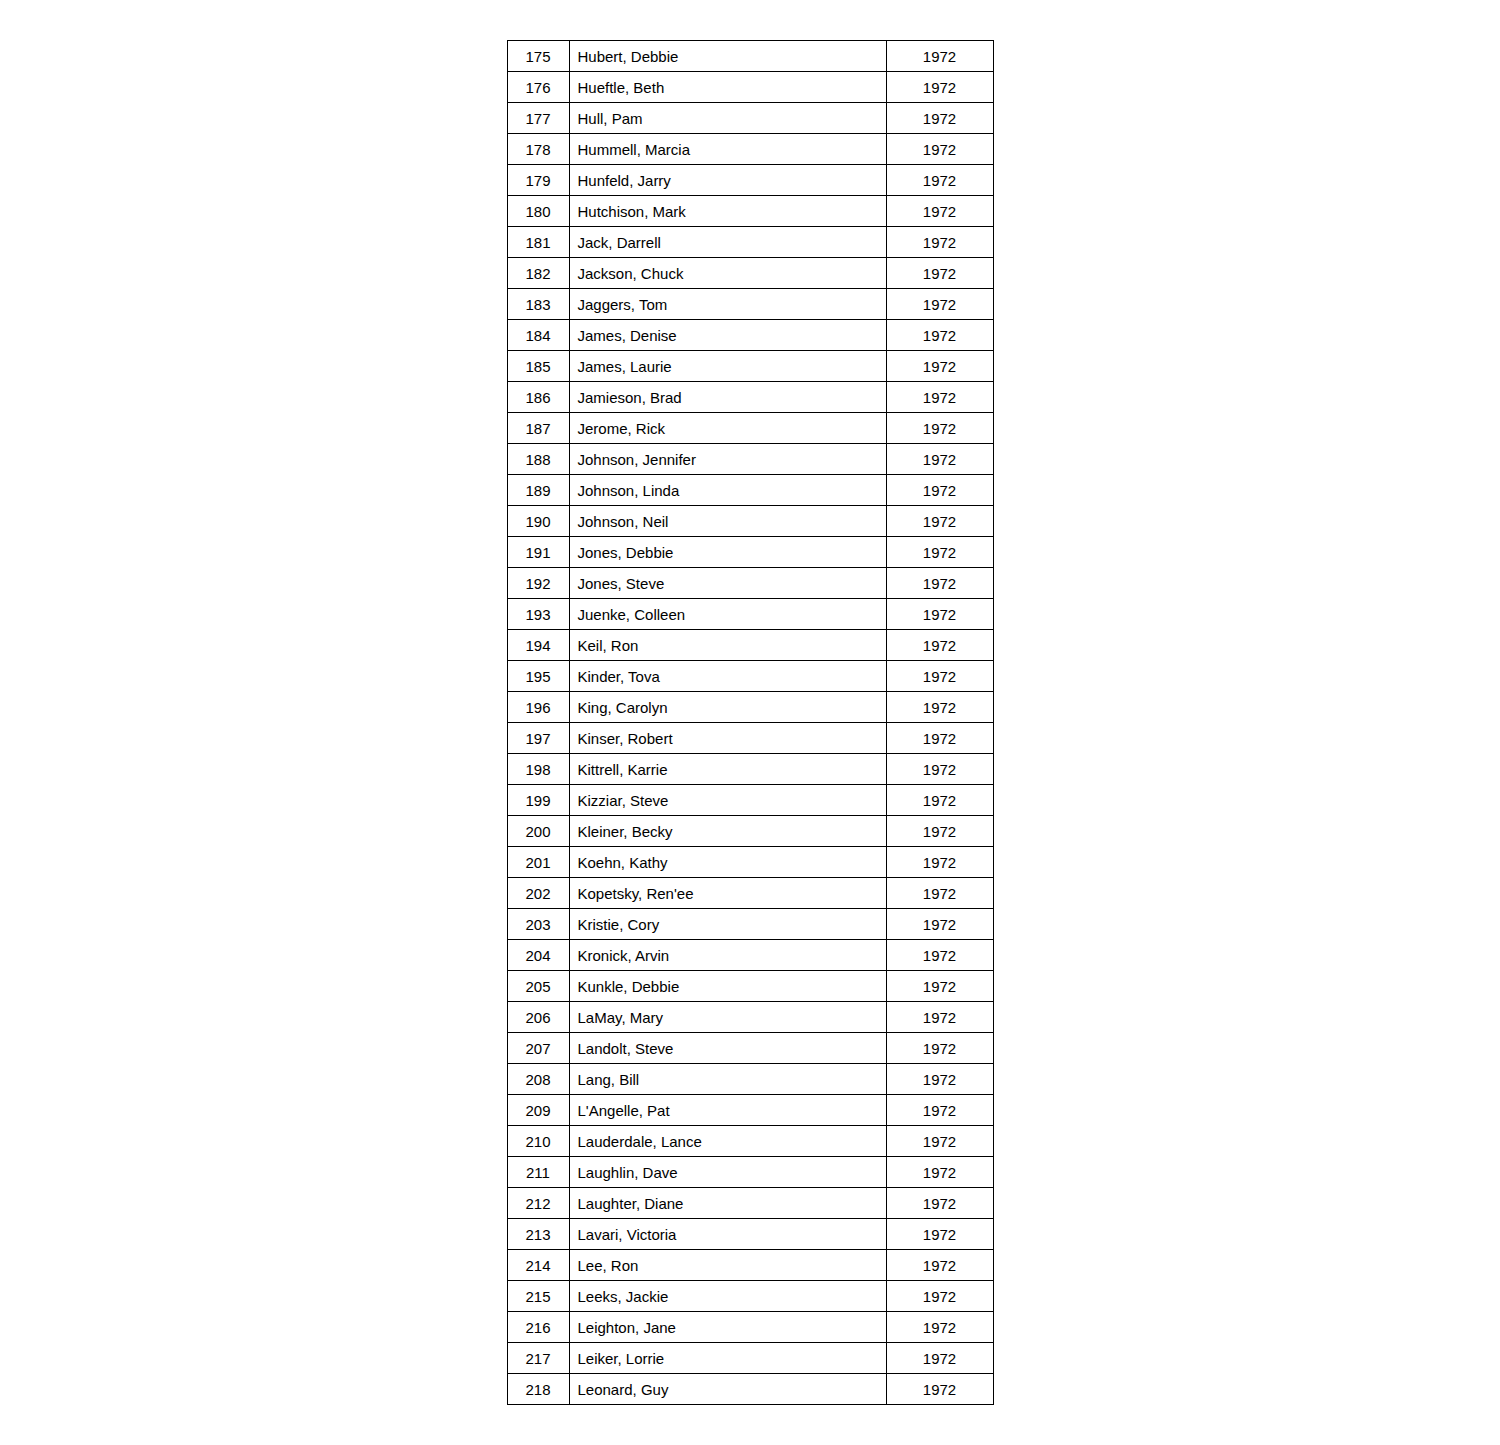| 175 | Hubert, Debbie | 1972 |
| 176 | Hueftle, Beth | 1972 |
| 177 | Hull, Pam | 1972 |
| 178 | Hummell, Marcia | 1972 |
| 179 | Hunfeld, Jarry | 1972 |
| 180 | Hutchison, Mark | 1972 |
| 181 | Jack, Darrell | 1972 |
| 182 | Jackson, Chuck | 1972 |
| 183 | Jaggers, Tom | 1972 |
| 184 | James, Denise | 1972 |
| 185 | James, Laurie | 1972 |
| 186 | Jamieson, Brad | 1972 |
| 187 | Jerome, Rick | 1972 |
| 188 | Johnson, Jennifer | 1972 |
| 189 | Johnson, Linda | 1972 |
| 190 | Johnson, Neil | 1972 |
| 191 | Jones, Debbie | 1972 |
| 192 | Jones, Steve | 1972 |
| 193 | Juenke, Colleen | 1972 |
| 194 | Keil, Ron | 1972 |
| 195 | Kinder, Tova | 1972 |
| 196 | King, Carolyn | 1972 |
| 197 | Kinser, Robert | 1972 |
| 198 | Kittrell, Karrie | 1972 |
| 199 | Kizziar, Steve | 1972 |
| 200 | Kleiner, Becky | 1972 |
| 201 | Koehn, Kathy | 1972 |
| 202 | Kopetsky, Ren'ee | 1972 |
| 203 | Kristie, Cory | 1972 |
| 204 | Kronick, Arvin | 1972 |
| 205 | Kunkle, Debbie | 1972 |
| 206 | LaMay, Mary | 1972 |
| 207 | Landolt, Steve | 1972 |
| 208 | Lang, Bill | 1972 |
| 209 | L'Angelle, Pat | 1972 |
| 210 | Lauderdale, Lance | 1972 |
| 211 | Laughlin, Dave | 1972 |
| 212 | Laughter, Diane | 1972 |
| 213 | Lavari, Victoria | 1972 |
| 214 | Lee, Ron | 1972 |
| 215 | Leeks, Jackie | 1972 |
| 216 | Leighton, Jane | 1972 |
| 217 | Leiker, Lorrie | 1972 |
| 218 | Leonard, Guy | 1972 |